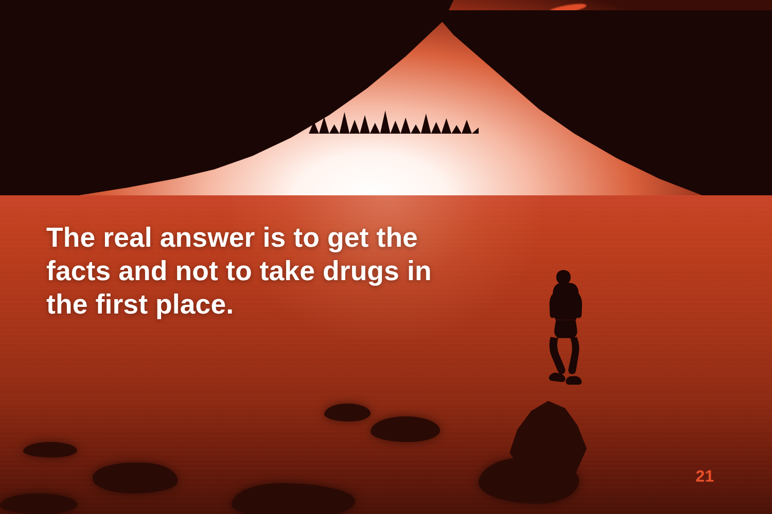The real answer is to get the facts and not to take drugs in the first place.
21